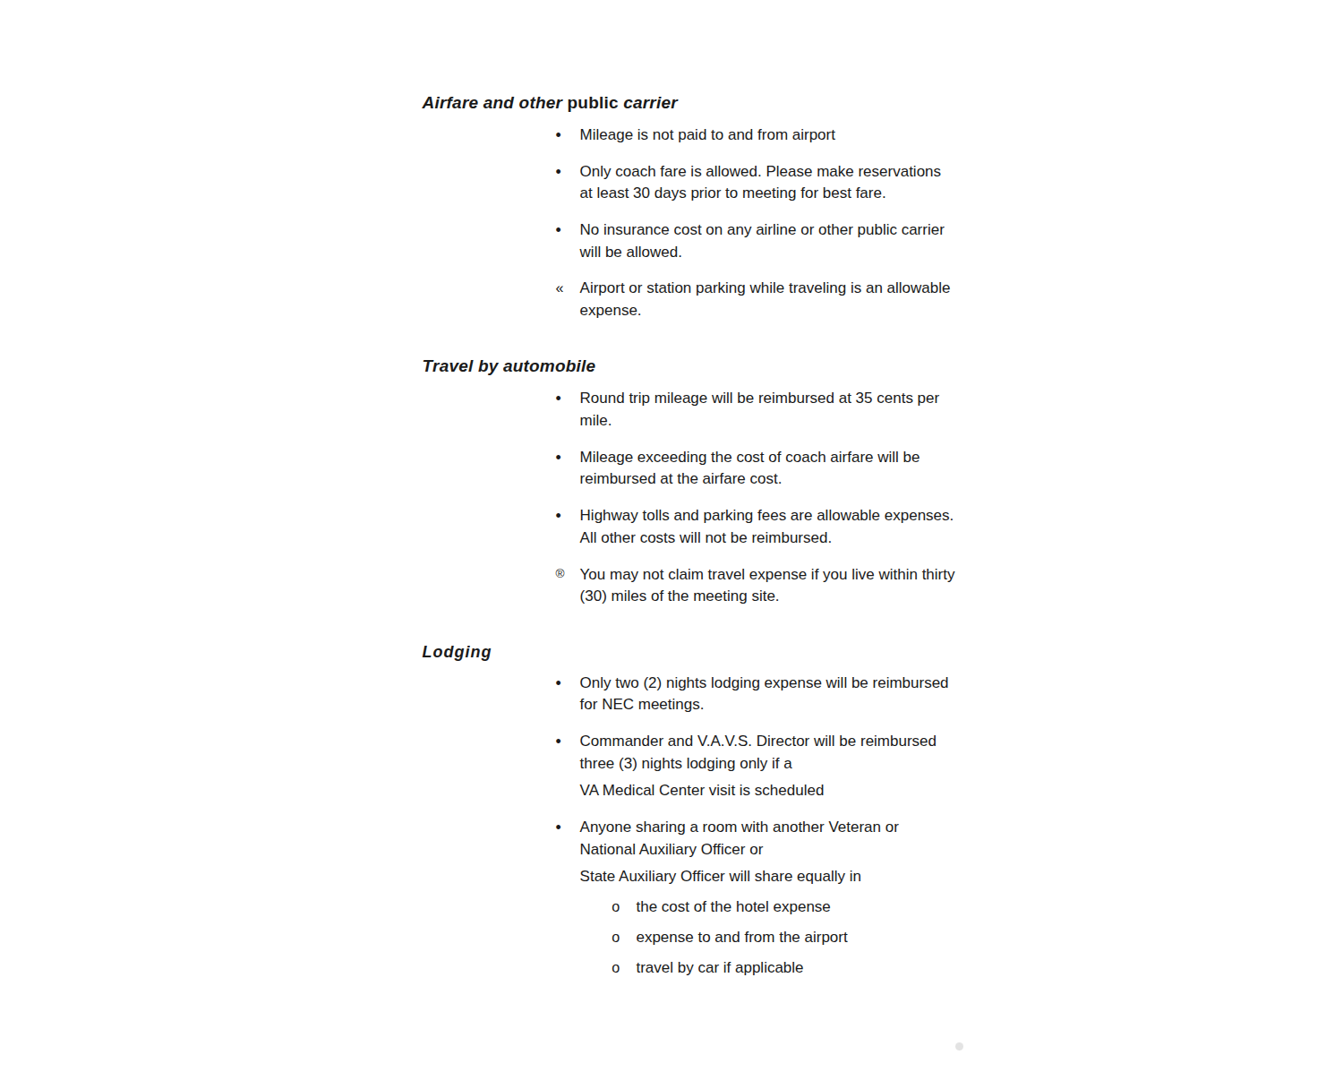Airfare and other public carrier
Mileage is not paid to and from airport
Only coach fare is allowed. Please make reservations at least 30 days prior to meeting for best fare.
No insurance cost on any airline or other public carrier will be allowed.
Airport or station parking while traveling is an allowable expense.
Travel by automobile
Round trip mileage will be reimbursed at 35 cents per mile.
Mileage exceeding the cost of coach airfare will be reimbursed at the airfare cost.
Highway tolls and parking fees are allowable expenses. All other costs will not be reimbursed.
You may not claim travel expense if you live within thirty (30) miles of the meeting site.
Lodging
Only two (2) nights lodging expense will be reimbursed for NEC meetings.
Commander and V.A.V.S. Director will be reimbursed three (3) nights lodging only if a VA Medical Center visit is scheduled
Anyone sharing a room with another Veteran or National Auxiliary Officer or State Auxiliary Officer will share equally in
the cost of the hotel expense
expense to and from the airport
travel by car if applicable